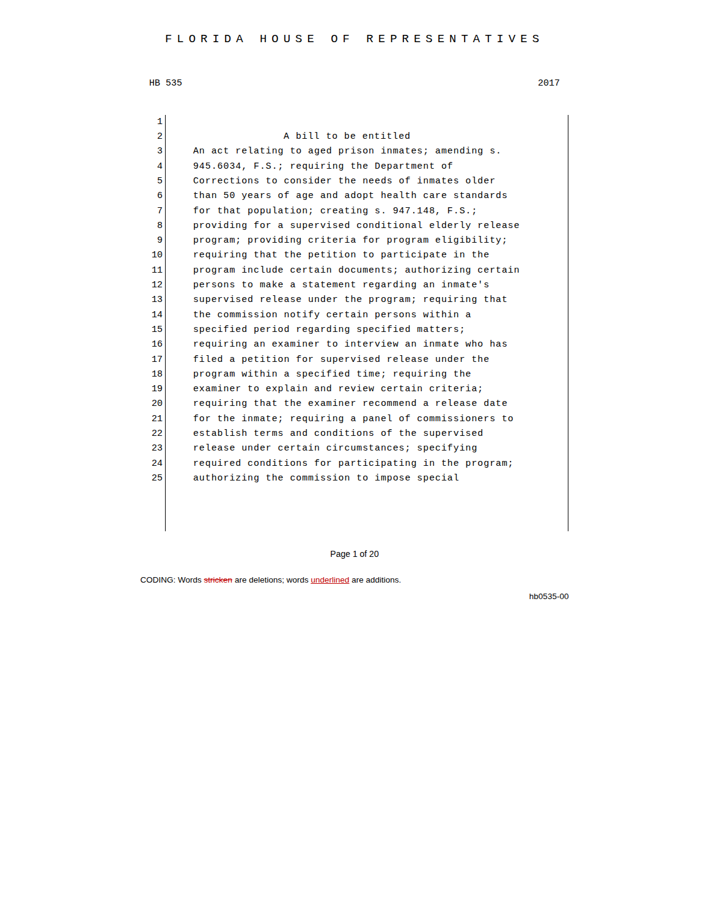FLORIDA HOUSE OF REPRESENTATIVES
HB 535 2017
| 1 | |
| 2 | A bill to be entitled |
| 3 | An act relating to aged prison inmates; amending s. |
| 4 | 945.6034, F.S.; requiring the Department of |
| 5 | Corrections to consider the needs of inmates older |
| 6 | than 50 years of age and adopt health care standards |
| 7 | for that population; creating s. 947.148, F.S.; |
| 8 | providing for a supervised conditional elderly release |
| 9 | program; providing criteria for program eligibility; |
| 10 | requiring that the petition to participate in the |
| 11 | program include certain documents; authorizing certain |
| 12 | persons to make a statement regarding an inmate's |
| 13 | supervised release under the program; requiring that |
| 14 | the commission notify certain persons within a |
| 15 | specified period regarding specified matters; |
| 16 | requiring an examiner to interview an inmate who has |
| 17 | filed a petition for supervised release under the |
| 18 | program within a specified time; requiring the |
| 19 | examiner to explain and review certain criteria; |
| 20 | requiring that the examiner recommend a release date |
| 21 | for the inmate; requiring a panel of commissioners to |
| 22 | establish terms and conditions of the supervised |
| 23 | release under certain circumstances; specifying |
| 24 | required conditions for participating in the program; |
| 25 | authorizing the commission to impose special |
Page 1 of 20
CODING: Words stricken are deletions; words underlined are additions.
hb0535-00